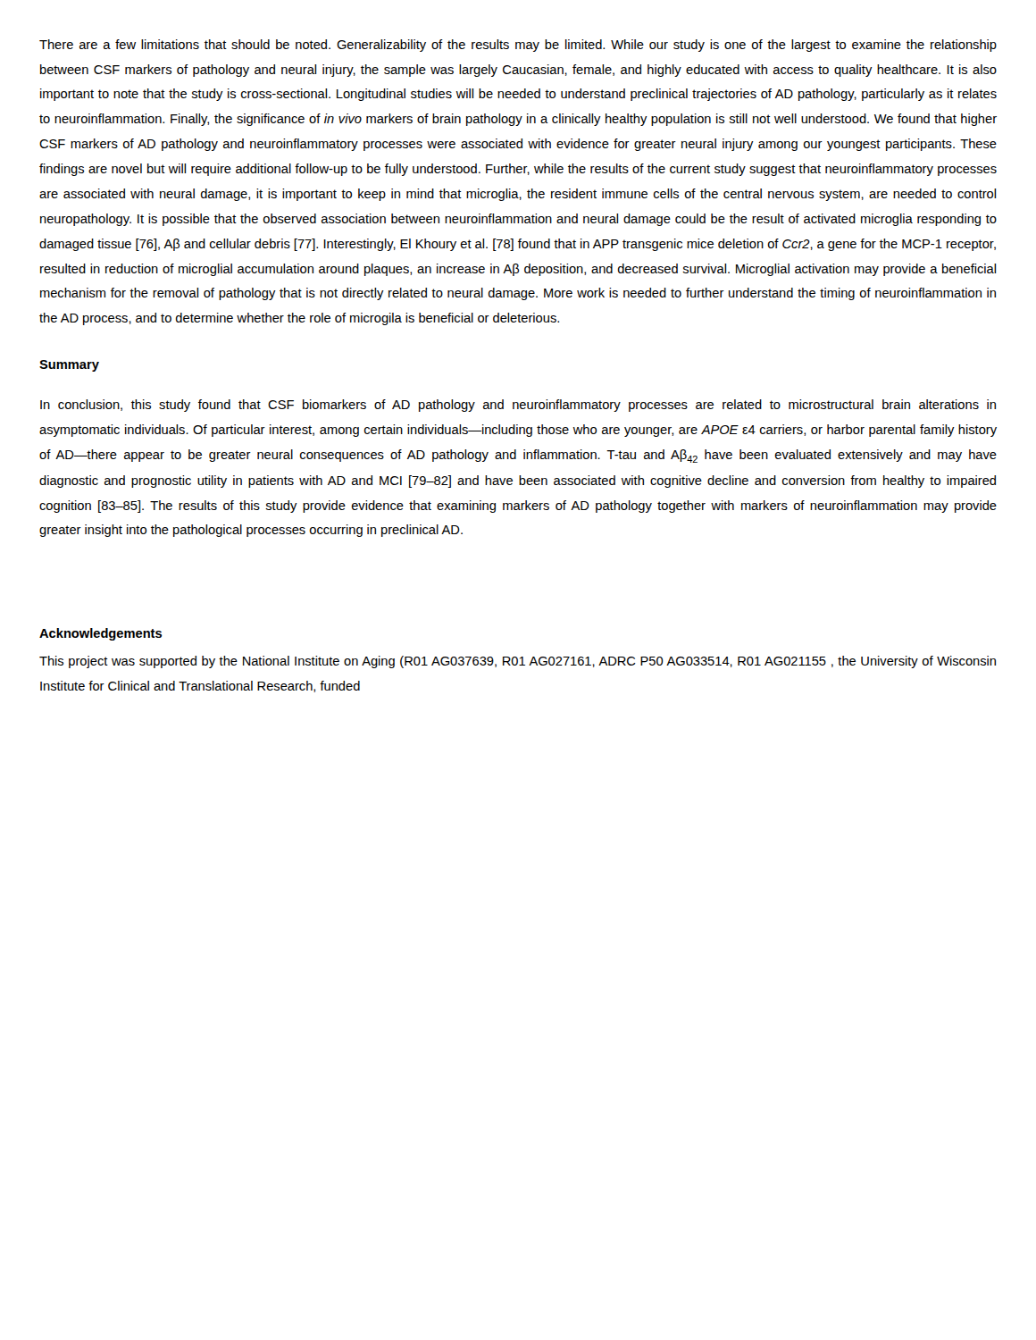There are a few limitations that should be noted. Generalizability of the results may be limited. While our study is one of the largest to examine the relationship between CSF markers of pathology and neural injury, the sample was largely Caucasian, female, and highly educated with access to quality healthcare. It is also important to note that the study is cross-sectional. Longitudinal studies will be needed to understand preclinical trajectories of AD pathology, particularly as it relates to neuroinflammation. Finally, the significance of in vivo markers of brain pathology in a clinically healthy population is still not well understood. We found that higher CSF markers of AD pathology and neuroinflammatory processes were associated with evidence for greater neural injury among our youngest participants. These findings are novel but will require additional follow-up to be fully understood. Further, while the results of the current study suggest that neuroinflammatory processes are associated with neural damage, it is important to keep in mind that microglia, the resident immune cells of the central nervous system, are needed to control neuropathology. It is possible that the observed association between neuroinflammation and neural damage could be the result of activated microglia responding to damaged tissue [76], Aβ and cellular debris [77]. Interestingly, El Khoury et al. [78] found that in APP transgenic mice deletion of Ccr2, a gene for the MCP-1 receptor, resulted in reduction of microglial accumulation around plaques, an increase in Aβ deposition, and decreased survival. Microglial activation may provide a beneficial mechanism for the removal of pathology that is not directly related to neural damage. More work is needed to further understand the timing of neuroinflammation in the AD process, and to determine whether the role of microgila is beneficial or deleterious.
Summary
In conclusion, this study found that CSF biomarkers of AD pathology and neuroinflammatory processes are related to microstructural brain alterations in asymptomatic individuals. Of particular interest, among certain individuals—including those who are younger, are APOE ε4 carriers, or harbor parental family history of AD—there appear to be greater neural consequences of AD pathology and inflammation. T-tau and Aβ42 have been evaluated extensively and may have diagnostic and prognostic utility in patients with AD and MCI [79–82] and have been associated with cognitive decline and conversion from healthy to impaired cognition [83–85]. The results of this study provide evidence that examining markers of AD pathology together with markers of neuroinflammation may provide greater insight into the pathological processes occurring in preclinical AD.
Acknowledgements
This project was supported by the National Institute on Aging (R01 AG037639, R01 AG027161, ADRC P50 AG033514, R01 AG021155 , the University of Wisconsin Institute for Clinical and Translational Research, funded